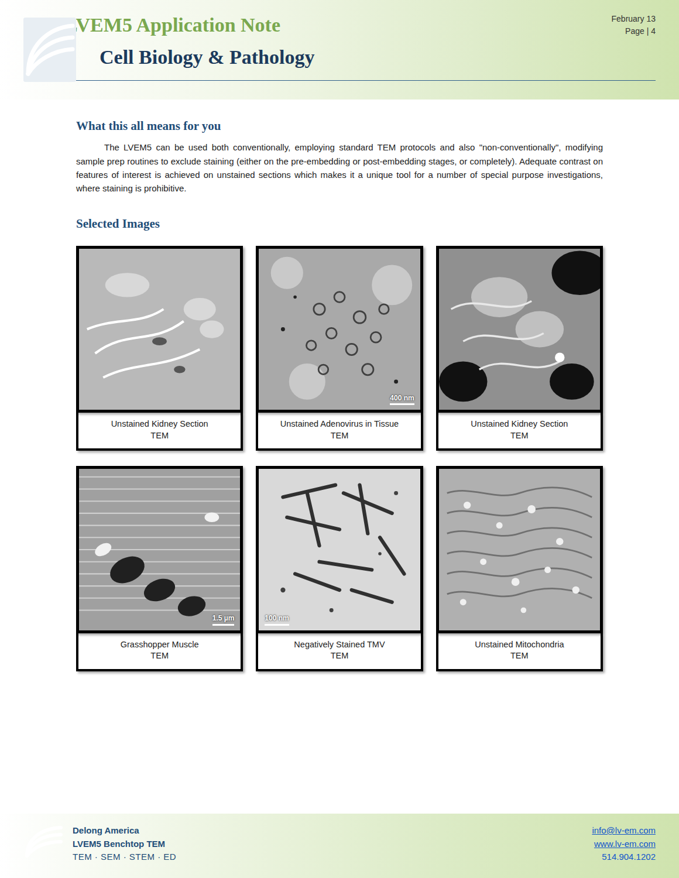February 13
Page | 4
LVEM5 Application Note
Cell Biology & Pathology
What this all means for you
The LVEM5 can be used both conventionally, employing standard TEM protocols and also "non-conventionally", modifying sample prep routines to exclude staining (either on the pre-embedding or post-embedding stages, or completely). Adequate contrast on features of interest is achieved on unstained sections which makes it a unique tool for a number of special purpose investigations, where staining is prohibitive.
Selected Images
Unstained Kidney Section
TEM
400 nm
Unstained Adenovirus in Tissue
TEM
Unstained Kidney Section
TEM
1.5 µm
Grasshopper Muscle
TEM
100 nm
Negatively Stained TMV
TEM
Unstained Mitochondria
TEM
Delong America
LVEM5 Benchtop TEM
TEM · SEM · STEM · ED
info@lv-em.com
www.lv-em.com
514.904.1202